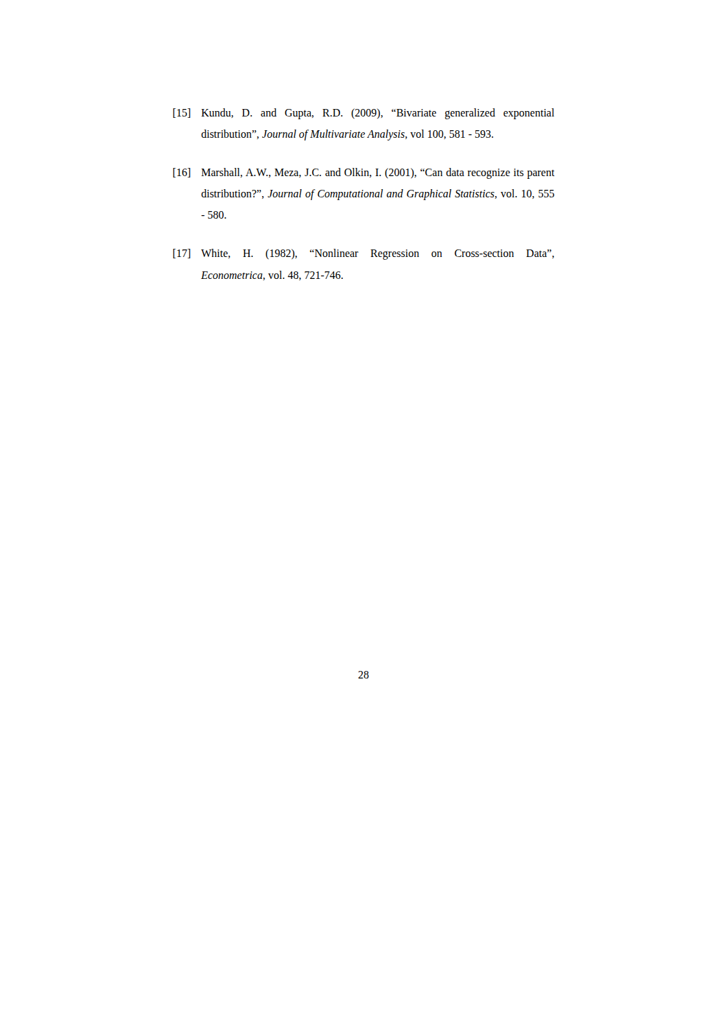[15] Kundu, D. and Gupta, R.D. (2009), “Bivariate generalized exponential distribution”, Journal of Multivariate Analysis, vol 100, 581 - 593.
[16] Marshall, A.W., Meza, J.C. and Olkin, I. (2001), “Can data recognize its parent distribution?”, Journal of Computational and Graphical Statistics, vol. 10, 555 - 580.
[17] White, H. (1982), “Nonlinear Regression on Cross-section Data”, Econometrica, vol. 48, 721-746.
28